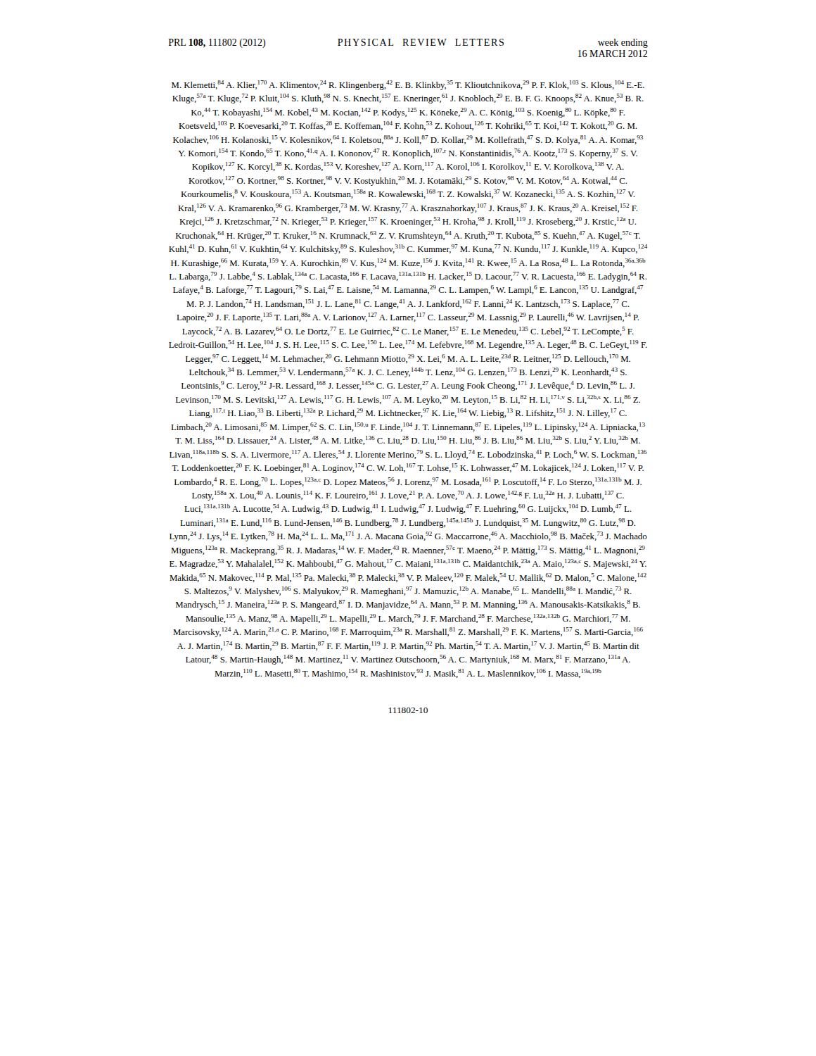PRL 108, 111802 (2012)
PHYSICAL REVIEW LETTERS
week ending
16 MARCH 2012
M. Klemetti,84 A. Klier,170 A. Klimentov,24 R. Klingenberg,42 E. B. Klinkby,35 T. Klioutchnikova,29 P. F. Klok,103 S. Klous,104 E.-E. Kluge,57a T. Kluge,72 P. Kluit,104 S. Kluth,98 N. S. Knecht,157 E. Kneringer,61 J. Knobloch,29 E. B. F. G. Knoops,82 A. Knue,53 B. R. Ko,44 T. Kobayashi,154 M. Kobel,43 M. Kocian,142 P. Kodys,125 K. Köneke,29 A. C. König,103 S. Koenig,80 L. Köpke,80 F. Koetsveld,103 P. Koevesarki,20 T. Koffas,28 E. Koffeman,104 F. Kohn,53 Z. Kohout,126 T. Kohriki,65 T. Koi,142 T. Kokott,20 G. M. Kolachev,106 H. Kolanoski,15 V. Kolesnikov,64 I. Koletsou,88a J. Koll,87 D. Kollar,29 M. Kollefrath,47 S. D. Kolya,81 A. A. Komar,93 Y. Komori,154 T. Kondo,65 T. Kono,41,q A. I. Kononov,47 R. Konoplich,107,r N. Konstantinidis,76 A. Kootz,173 S. Koperny,37 S. V. Kopikov,127 K. Korcyl,38 K. Kordas,153 V. Koreshev,127 A. Korn,117 A. Korol,106 I. Korolkov,11 E. V. Korolkova,138 V. A. Korotkov,127 O. Kortner,98 S. Kortner,98 V. V. Kostyukhin,20 M. J. Kotamäki,29 S. Kotov,98 V. M. Kotov,64 A. Kotwal,44 C. Kourkoumelis,8 V. Kouskoura,153 A. Koutsman,158a R. Kowalewski,168 T. Z. Kowalski,37 W. Kozanecki,135 A. S. Kozhin,127 V. Kral,126 V. A. Kramarenko,96 G. Kramberger,73 M. W. Krasny,77 A. Krasznahorkay,107 J. Kraus,87 J. K. Kraus,20 A. Kreisel,152 F. Krejci,126 J. Kretzschmar,72 N. Krieger,53 P. Krieger,157 K. Kroeninger,53 H. Kroha,98 J. Kroll,119 J. Kroseberg,20 J. Krstic,12a U. Kruchonak,64 H. Krüger,20 T. Kruker,16 N. Krumnack,63 Z. V. Krumshteyn,64 A. Kruth,20 T. Kubota,85 S. Kuehn,47 A. Kugel,57c T. Kuhl,41 D. Kuhn,61 V. Kukhtin,64 Y. Kulchitsky,89 S. Kuleshov,31b C. Kummer,97 M. Kuna,77 N. Kundu,117 J. Kunkle,119 A. Kupco,124 H. Kurashige,66 M. Kurata,159 Y. A. Kurochkin,89 V. Kus,124 M. Kuze,156 J. Kvita,141 R. Kwee,15 A. La Rosa,48 L. La Rotonda,36a,36b L. Labarga,79 J. Labbe,4 S. Lablak,134a C. Lacasta,166 F. Lacava,131a,131b H. Lacker,15 D. Lacour,77 V. R. Lacuesta,166 E. Ladygin,64 R. Lafaye,4 B. Laforge,77 T. Lagouri,79 S. Lai,47 E. Laisne,54 M. Lamanna,29 C. L. Lampen,6 W. Lampl,6 E. Lancon,135 U. Landgraf,47 M. P. J. Landon,74 H. Landsman,151 J. L. Lane,81 C. Lange,41 A. J. Lankford,162 F. Lanni,24 K. Lantzsch,173 S. Laplace,77 C. Lapoire,20 J. F. Laporte,135 T. Lari,88a A. V. Larionov,127 A. Larner,117 C. Lasseur,29 M. Lassnig,29 P. Laurelli,46 W. Lavrijsen,14 P. Laycock,72 A. B. Lazarev,64 O. Le Dortz,77 E. Le Guirriec,82 C. Le Maner,157 E. Le Menedeu,135 C. Lebel,92 T. LeCompte,5 F. Ledroit-Guillon,54 H. Lee,104 J. S. H. Lee,115 S. C. Lee,150 L. Lee,174 M. Lefebvre,168 M. Legendre,135 A. Leger,48 B. C. LeGeyt,119 F. Legger,97 C. Leggett,14 M. Lehmacher,20 G. Lehmann Miotto,29 X. Lei,6 M. A. L. Leite,23d R. Leitner,125 D. Lellouch,170 M. Leltchouk,34 B. Lemmer,53 V. Lendermann,57a K. J. C. Leney,144b T. Lenz,104 G. Lenzen,173 B. Lenzi,29 K. Leonhardt,43 S. Leontsinis,9 C. Leroy,92 J-R. Lessard,168 J. Lesser,145a C. G. Lester,27 A. Leung Fook Cheong,171 J. Levêque,4 D. Levin,86 L. J. Levinson,170 M. S. Levitski,127 A. Lewis,117 G. H. Lewis,107 A. M. Leyko,20 M. Leyton,15 B. Li,82 H. Li,171,v S. Li,32b,s X. Li,86 Z. Liang,117,t H. Liao,33 B. Liberti,132a P. Lichard,29 M. Lichtnecker,97 K. Lie,164 W. Liebig,13 R. Lifshitz,151 J. N. Lilley,17 C. Limbach,20 A. Limosani,85 M. Limper,62 S. C. Lin,150,u F. Linde,104 J. T. Linnemann,87 E. Lipeles,119 L. Lipinsky,124 A. Lipniacka,13 T. M. Liss,164 D. Lissauer,24 A. Lister,48 A. M. Litke,136 C. Liu,28 D. Liu,150 H. Liu,86 J. B. Liu,86 M. Liu,32b S. Liu,2 Y. Liu,32b M. Livan,118a,118b S. S. A. Livermore,117 A. Lleres,54 J. Llorente Merino,79 S. L. Lloyd,74 E. Lobodzinska,41 P. Loch,6 W. S. Lockman,136 T. Loddenkoetter,20 F. K. Loebinger,81 A. Loginov,174 C. W. Loh,167 T. Lohse,15 K. Lohwasser,47 M. Lokajicek,124 J. Loken,117 V. P. Lombardo,4 R. E. Long,70 L. Lopes,123a,c D. Lopez Mateos,56 J. Lorenz,97 M. Losada,161 P. Loscutoff,14 F. Lo Sterzo,131a,131b M. J. Losty,158a X. Lou,40 A. Lounis,114 K. F. Loureiro,161 J. Love,21 P. A. Love,70 A. J. Lowe,142,g F. Lu,32a H. J. Lubatti,137 C. Luci,131a,131b A. Lucotte,54 A. Ludwig,43 D. Ludwig,41 I. Ludwig,47 J. Ludwig,47 F. Luehring,60 G. Luijckx,104 D. Lumb,47 L. Luminari,131a E. Lund,116 B. Lund-Jensen,146 B. Lundberg,78 J. Lundberg,145a,145b J. Lundquist,35 M. Lungwitz,80 G. Lutz,98 D. Lynn,24 J. Lys,14 E. Lytken,78 H. Ma,24 L. L. Ma,171 J. A. Macana Goia,92 G. Maccarrone,46 A. Macchiolo,98 B. Maček,73 J. Machado Miguens,123a R. Mackeprang,35 R. J. Madaras,14 W. F. Mader,43 R. Maenner,57c T. Maeno,24 P. Mättig,173 S. Mättig,41 L. Magnoni,29 E. Magradze,53 Y. Mahalalel,152 K. Mahboubi,47 G. Mahout,17 C. Maiani,131a,131b C. Maidantchik,23a A. Maio,123a,c S. Majewski,24 Y. Makida,65 N. Makovec,114 P. Mal,135 Pa. Malecki,38 P. Malecki,38 V. P. Maleev,120 F. Malek,54 U. Mallik,62 D. Malon,5 C. Malone,142 S. Maltezos,9 V. Malyshev,106 S. Malyukov,29 R. Mameghani,97 J. Mamuzic,12b A. Manabe,65 L. Mandelli,88a I. Mandić,73 R. Mandrysch,15 J. Maneira,123a P. S. Mangeard,87 I. D. Manjavidze,64 A. Mann,53 P. M. Manning,136 A. Manousakis-Katsikakis,8 B. Mansoulie,135 A. Manz,98 A. Mapelli,29 L. Mapelli,29 L. March,79 J. F. Marchand,28 F. Marchese,132a,132b G. Marchiori,77 M. Marcisovsky,124 A. Marin,21,a C. P. Marino,168 F. Marroquim,23a R. Marshall,81 Z. Marshall,29 F. K. Martens,157 S. Marti-Garcia,166 A. J. Martin,174 B. Martin,29 B. Martin,87 F. F. Martin,119 J. P. Martin,92 Ph. Martin,54 T. A. Martin,17 V. J. Martin,45 B. Martin dit Latour,48 S. Martin-Haugh,148 M. Martinez,11 V. Martinez Outschoorn,56 A. C. Martyniuk,168 M. Marx,81 F. Marzano,131a A. Marzin,110 L. Masetti,80 T. Mashimo,154 R. Mashinistov,93 J. Masik,81 A. L. Maslennikov,106 I. Massa,19a,19b
111802-10